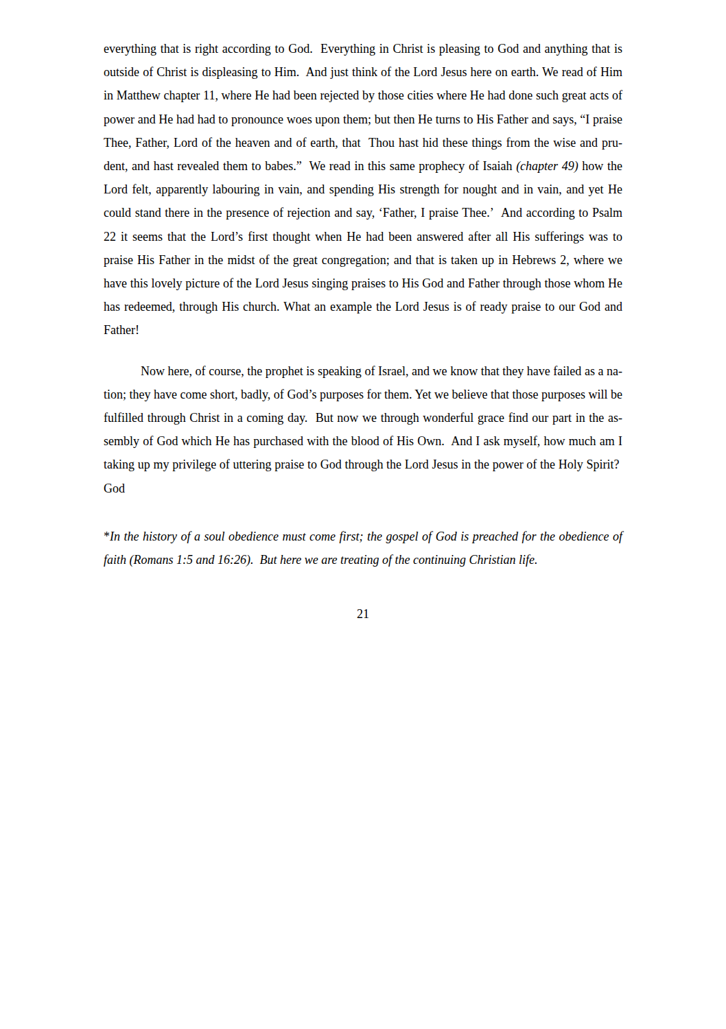everything that is right according to God. Everything in Christ is pleasing to God and anything that is outside of Christ is displeasing to Him. And just think of the Lord Jesus here on earth. We read of Him in Matthew chapter 11, where He had been rejected by those cities where He had done such great acts of power and He had had to pronounce woes upon them; but then He turns to His Father and says, “I praise Thee, Father, Lord of the heaven and of earth, that Thou hast hid these things from the wise and prudent, and hast revealed them to babes.” We read in this same prophecy of Isaiah (chapter 49) how the Lord felt, apparently labouring in vain, and spending His strength for nought and in vain, and yet He could stand there in the presence of rejection and say, ‘Father, I praise Thee.’ And according to Psalm 22 it seems that the Lord’s first thought when He had been answered after all His sufferings was to praise His Father in the midst of the great congregation; and that is taken up in Hebrews 2, where we have this lovely picture of the Lord Jesus singing praises to His God and Father through those whom He has redeemed, through His church. What an example the Lord Jesus is of ready praise to our God and Father!
Now here, of course, the prophet is speaking of Israel, and we know that they have failed as a nation; they have come short, badly, of God’s purposes for them. Yet we believe that those purposes will be fulfilled through Christ in a coming day. But now we through wonderful grace find our part in the assembly of God which He has purchased with the blood of His Own. And I ask myself, how much am I taking up my privilege of uttering praise to God through the Lord Jesus in the power of the Holy Spirit? God
*In the history of a soul obedience must come first; the gospel of God is preached for the obedience of faith (Romans 1:5 and 16:26). But here we are treating of the continuing Christian life.
21